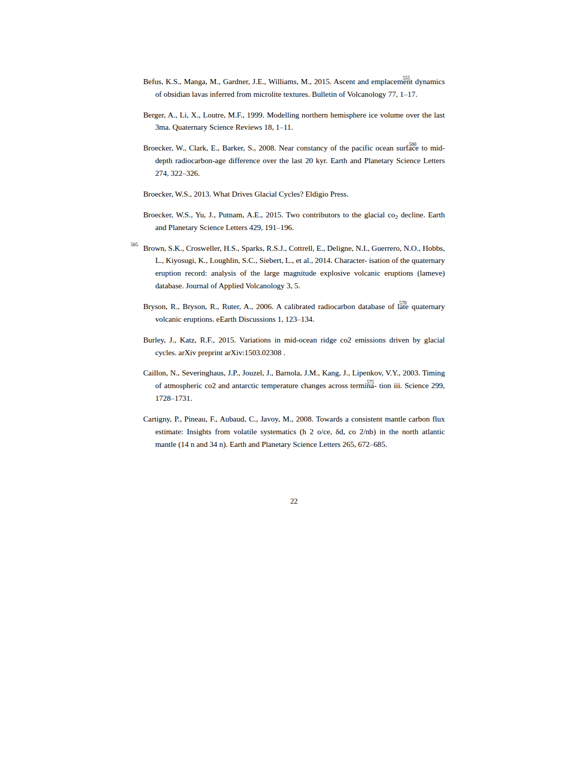Befus, K.S., Manga, M., Gardner, J.E., Williams, M., 2015. Ascent and emplacement 555dynamics of obsidian lavas inferred from microlite textures. Bulletin of Volcanology 77, 1–17.
Berger, A., Li, X., Loutre, M.F., 1999. Modelling northern hemisphere ice volume over the last 3ma. Quaternary Science Reviews 18, 1–11.
Broecker, W., Clark, E., Barker, S., 2008. Near constancy of the pacific ocean surface 560to mid-depth radiocarbon-age difference over the last 20 kyr. Earth and Planetary Science Letters 274, 322–326.
Broecker, W.S., 2013. What Drives Glacial Cycles? Eldigio Press.
Broecker, W.S., Yu, J., Putnam, A.E., 2015. Two contributors to the glacial co2 decline. Earth and Planetary Science Letters 429, 191–196.
565 Brown, S.K., Crosweller, H.S., Sparks, R.S.J., Cottrell, E., Deligne, N.I., Guerrero, N.O., Hobbs, L., Kiyosugi, K., Loughlin, S.C., Siebert, L., et al., 2014. Character- isation of the quaternary eruption record: analysis of the large magnitude explosive volcanic eruptions (lameve) database. Journal of Applied Volcanology 3, 5.
Bryson, R., Bryson, R., Ruter, A., 2006. A calibrated radiocarbon database of late 570quaternary volcanic eruptions. eEarth Discussions 1, 123–134.
Burley, J., Katz, R.F., 2015. Variations in mid-ocean ridge co2 emissions driven by glacial cycles. arXiv preprint arXiv:1503.02308 .
Caillon, N., Severinghaus, J.P., Jouzel, J., Barnola, J.M., Kang, J., Lipenkov, V.Y., 2003. Timing of atmospheric co2 and antarctic temperature changes across termina- 575tion iii. Science 299, 1728–1731.
Cartigny, P., Pineau, F., Aubaud, C., Javoy, M., 2008. Towards a consistent mantle carbon flux estimate: Insights from volatile systematics (h 2 o/ce, δd, co 2/nb) in the north atlantic mantle (14 n and 34 n). Earth and Planetary Science Letters 265, 672–685.
22